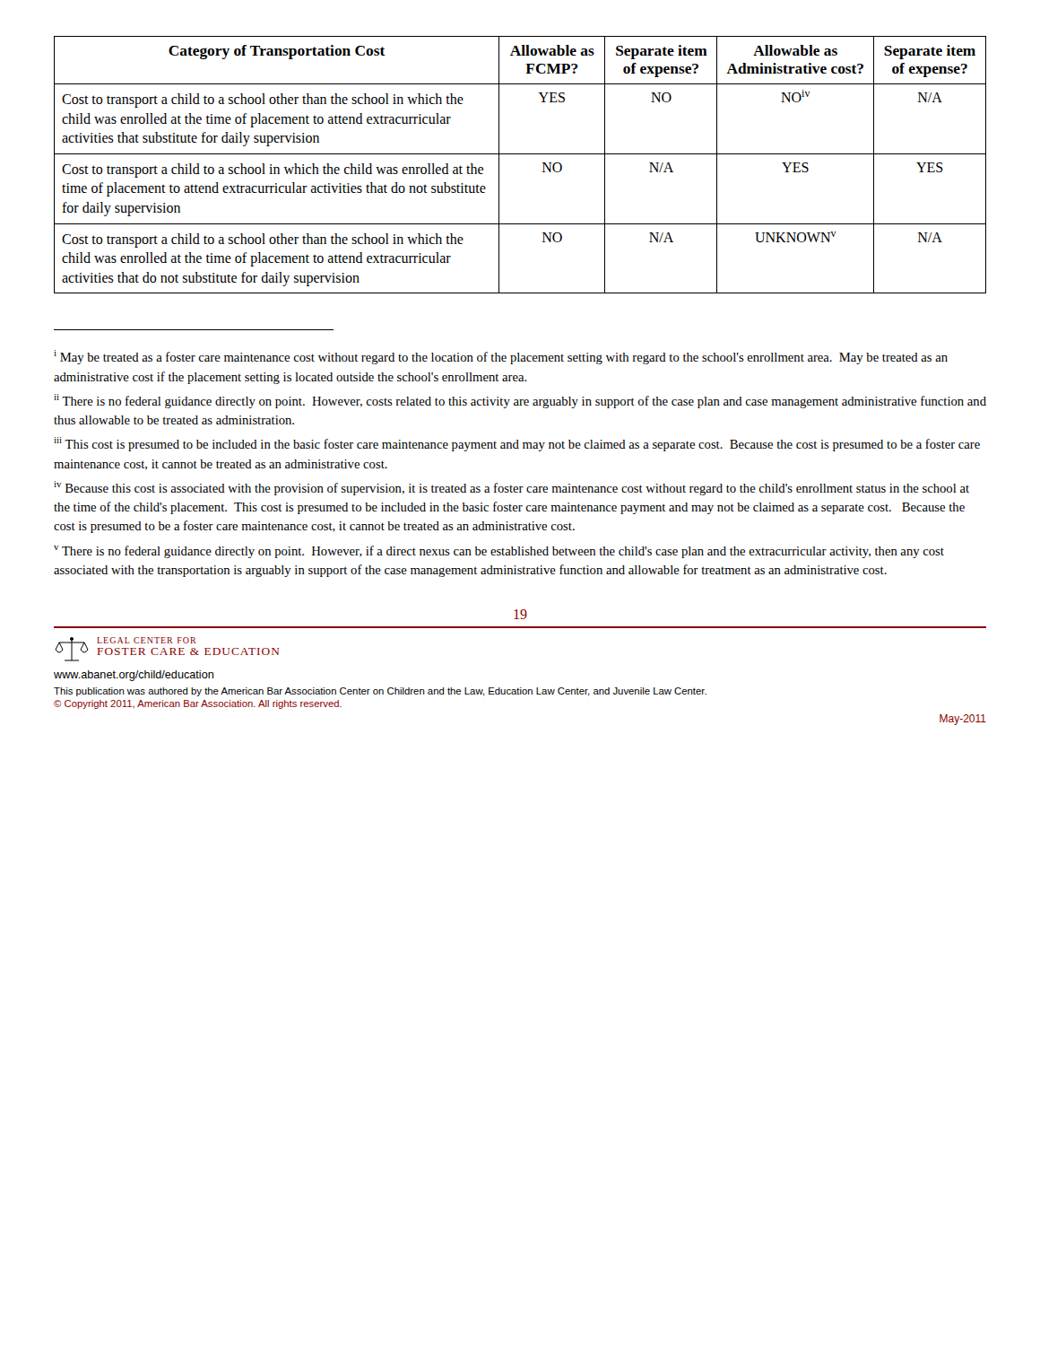| Category of Transportation Cost | Allowable as FCMP? | Separate item of expense? | Allowable as Administrative cost? | Separate item of expense? |
| --- | --- | --- | --- | --- |
| Cost to transport a child to a school other than the school in which the child was enrolled at the time of placement to attend extracurricular activities that substitute for daily supervision | YES | NO | NO iv | N/A |
| Cost to transport a child to a school in which the child was enrolled at the time of placement to attend extracurricular activities that do not substitute for daily supervision | NO | N/A | YES | YES |
| Cost to transport a child to a school other than the school in which the child was enrolled at the time of placement to attend extracurricular activities that do not substitute for daily supervision | NO | N/A | UNKNOWN v | N/A |
i May be treated as a foster care maintenance cost without regard to the location of the placement setting with regard to the school's enrollment area. May be treated as an administrative cost if the placement setting is located outside the school's enrollment area.
ii There is no federal guidance directly on point. However, costs related to this activity are arguably in support of the case plan and case management administrative function and thus allowable to be treated as administration.
iii This cost is presumed to be included in the basic foster care maintenance payment and may not be claimed as a separate cost. Because the cost is presumed to be a foster care maintenance cost, it cannot be treated as an administrative cost.
iv Because this cost is associated with the provision of supervision, it is treated as a foster care maintenance cost without regard to the child's enrollment status in the school at the time of the child's placement. This cost is presumed to be included in the basic foster care maintenance payment and may not be claimed as a separate cost. Because the cost is presumed to be a foster care maintenance cost, it cannot be treated as an administrative cost.
v There is no federal guidance directly on point. However, if a direct nexus can be established between the child's case plan and the extracurricular activity, then any cost associated with the transportation is arguably in support of the case management administrative function and allowable for treatment as an administrative cost.
19
LEGAL CENTER FOR
FOSTER CARE & EDUCATION
www.abanet.org/child/education
This publication was authored by the American Bar Association Center on Children and the Law, Education Law Center, and Juvenile Law Center.
© Copyright 2011, American Bar Association. All rights reserved.
May-2011